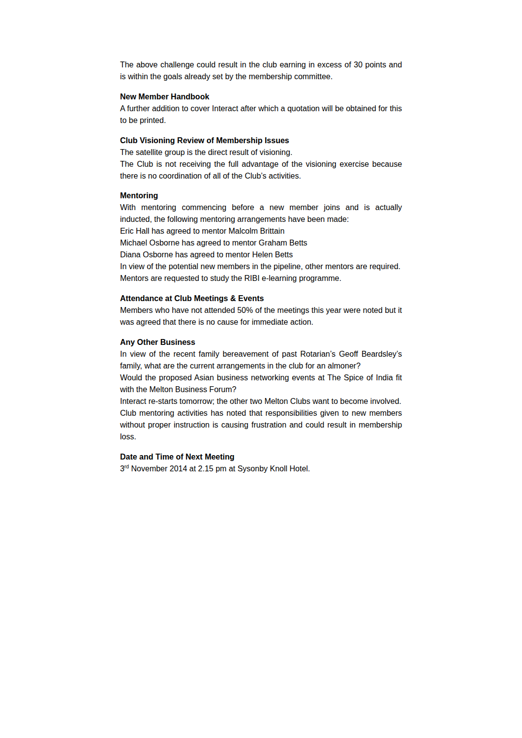The above challenge could result in the club earning in excess of 30 points and is within the goals already set by the membership committee.
New Member Handbook
A further addition to cover Interact after which a quotation will be obtained for this to be printed.
Club Visioning Review of Membership Issues
The satellite group is the direct result of visioning.
The Club is not receiving the full advantage of the visioning exercise because there is no coordination of all of the Club’s activities.
Mentoring
With mentoring commencing before a new member joins and is actually inducted, the following mentoring arrangements have been made:
Eric Hall has agreed to mentor Malcolm Brittain
Michael Osborne has agreed to mentor Graham Betts
Diana Osborne has agreed to mentor Helen Betts
In view of the potential new members in the pipeline, other mentors are required.
Mentors are requested to study the RIBI e-learning programme.
Attendance at Club Meetings & Events
Members who have not attended 50% of the meetings this year were noted but it was agreed that there is no cause for immediate action.
Any Other Business
In view of the recent family bereavement of past Rotarian’s Geoff Beardsley’s family, what are the current arrangements in the club for an almoner?
Would the proposed Asian business networking events at The Spice of India fit with the Melton Business Forum?
Interact re-starts tomorrow; the other two Melton Clubs want to become involved.
Club mentoring activities has noted that responsibilities given to new members without proper instruction is causing frustration and could result in membership loss.
Date and Time of Next Meeting
3rd November 2014 at 2.15 pm at Sysonby Knoll Hotel.